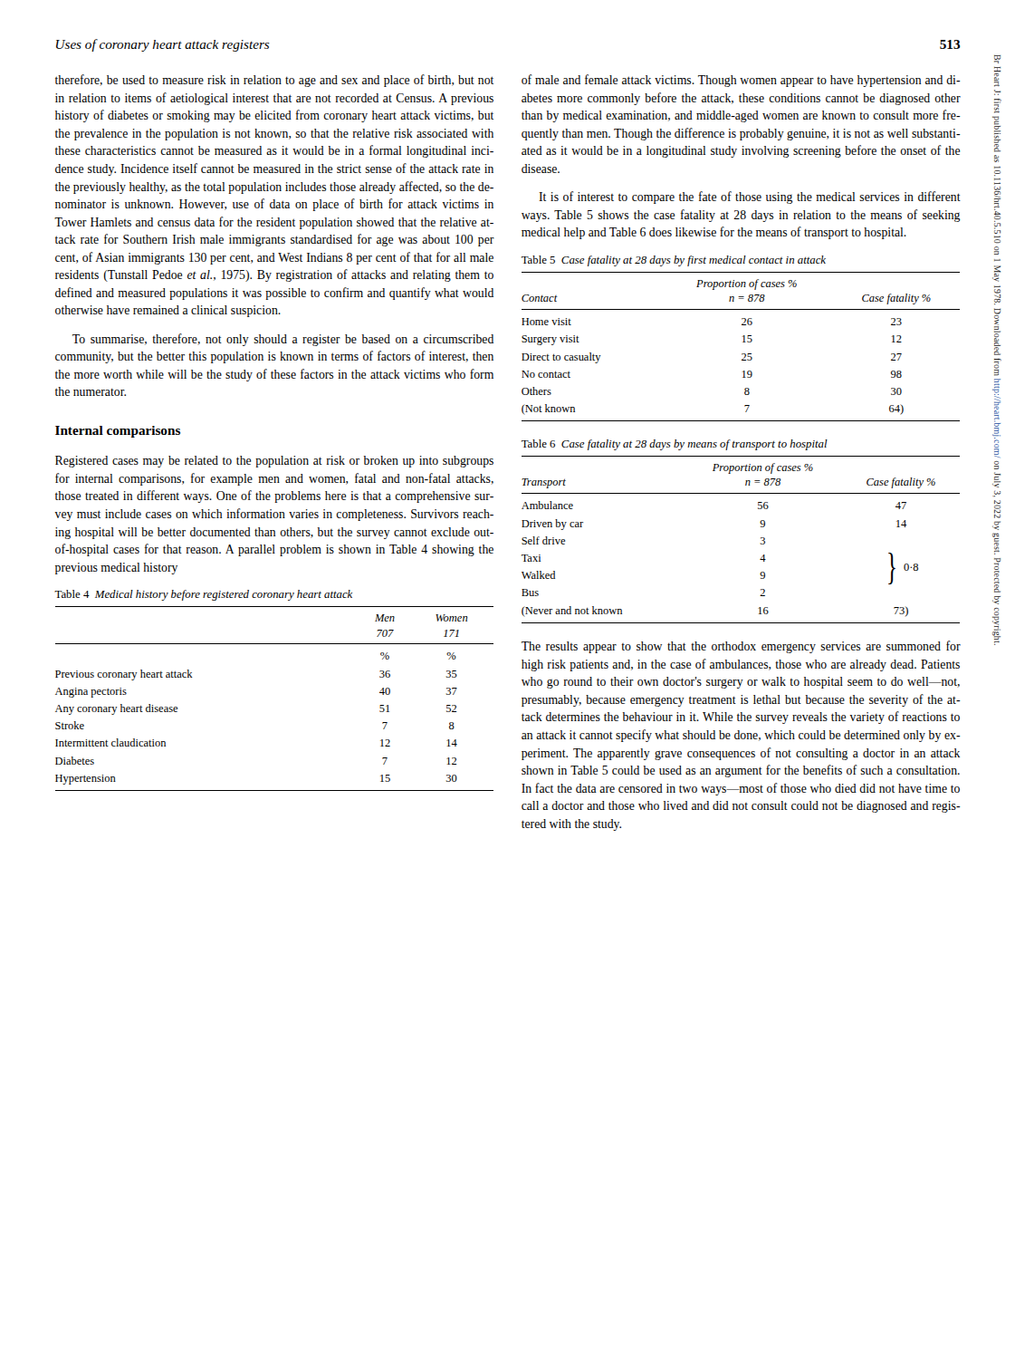Br Heart J: first published as 10.1136/hrt.40.5.510 on 1 May 1978. Downloaded from http://heart.bmj.com/ on July 3, 2022 by guest. Protected by copyright.
Uses of coronary heart attack registers 513
therefore, be used to measure risk in relation to age and sex and place of birth, but not in relation to items of aetiological interest that are not recorded at Census. A previous history of diabetes or smoking may be elicited from coronary heart attack victims, but the prevalence in the population is not known, so that the relative risk associated with these characteristics cannot be measured as it would be in a formal longitudinal incidence study. Incidence itself cannot be measured in the strict sense of the attack rate in the previously healthy, as the total population includes those already affected, so the denominator is unknown. However, use of data on place of birth for attack victims in Tower Hamlets and census data for the resident population showed that the relative attack rate for Southern Irish male immigrants standardised for age was about 100 per cent, of Asian immigrants 130 per cent, and West Indians 8 per cent of that for all male residents (Tunstall Pedoe et al., 1975). By registration of attacks and relating them to defined and measured populations it was possible to confirm and quantify what would otherwise have remained a clinical suspicion.
To summarise, therefore, not only should a register be based on a circumscribed community, but the better this population is known in terms of factors of interest, then the more worth while will be the study of these factors in the attack victims who form the numerator.
Internal comparisons
Registered cases may be related to the population at risk or broken up into subgroups for internal comparisons, for example men and women, fatal and non-fatal attacks, those treated in different ways. One of the problems here is that a comprehensive survey must include cases on which information varies in completeness. Survivors reaching hospital will be better documented than others, but the survey cannot exclude out-of-hospital cases for that reason. A parallel problem is shown in Table 4 showing the previous medical history
Table 4 Medical history before registered coronary heart attack
| | Men 707 | Women 171 |
| --- | --- | --- |
| | % | % |
| Previous coronary heart attack | 36 | 35 |
| Angina pectoris | 40 | 37 |
| Any coronary heart disease | 51 | 52 |
| Stroke | 7 | 8 |
| Intermittent claudication | 12 | 14 |
| Diabetes | 7 | 12 |
| Hypertension | 15 | 30 |
of male and female attack victims. Though women appear to have hypertension and diabetes more commonly before the attack, these conditions cannot be diagnosed other than by medical examination, and middle-aged women are known to consult more frequently than men. Though the difference is probably genuine, it is not as well substantiated as it would be in a longitudinal study involving screening before the onset of the disease.
It is of interest to compare the fate of those using the medical services in different ways. Table 5 shows the case fatality at 28 days in relation to the means of seeking medical help and Table 6 does likewise for the means of transport to hospital.
Table 5 Case fatality at 28 days by first medical contact in attack
| Contact | Proportion of cases % n = 878 | Case fatality % |
| --- | --- | --- |
| Home visit | 26 | 23 |
| Surgery visit | 15 | 12 |
| Direct to casualty | 25 | 27 |
| No contact | 19 | 98 |
| Others | 8 | 30 |
| (Not known | 7 | 64) |
Table 6 Case fatality at 28 days by means of transport to hospital
| Transport | Proportion of cases % n = 878 | Case fatality % |
| --- | --- | --- |
| Ambulance | 56 | 47 |
| Driven by car | 9 | 14 |
| Self drive | 3 | } 0·8 |
| Taxi | 4 |
| Walked | 9 |
| Bus | 2 |
| (Never and not known | 16 | 73) |
The results appear to show that the orthodox emergency services are summoned for high risk patients and, in the case of ambulances, those who are already dead. Patients who go round to their own doctor's surgery or walk to hospital seem to do well—not, presumably, because emergency treatment is lethal but because the severity of the attack determines the behaviour in it. While the survey reveals the variety of reactions to an attack it cannot specify what should be done, which could be determined only by experiment. The apparently grave consequences of not consulting a doctor in an attack shown in Table 5 could be used as an argument for the benefits of such a consultation. In fact the data are censored in two ways—most of those who died did not have time to call a doctor and those who lived and did not consult could not be diagnosed and registered with the study.